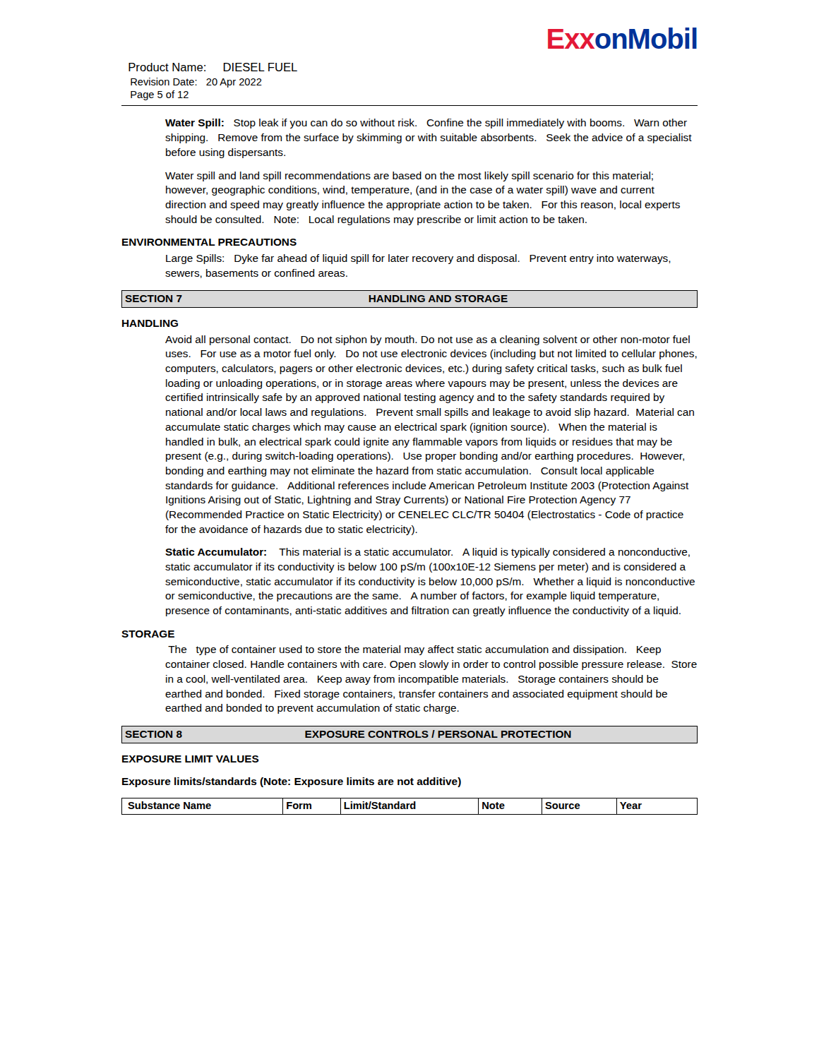Exx on Mobil
Product Name: DIESEL FUEL
Revision Date: 20 Apr 2022
Page 5 of 12
Water Spill: Stop leak if you can do so without risk. Confine the spill immediately with booms. Warn other shipping. Remove from the surface by skimming or with suitable absorbents. Seek the advice of a specialist before using dispersants.
Water spill and land spill recommendations are based on the most likely spill scenario for this material; however, geographic conditions, wind, temperature, (and in the case of a water spill) wave and current direction and speed may greatly influence the appropriate action to be taken. For this reason, local experts should be consulted. Note: Local regulations may prescribe or limit action to be taken.
ENVIRONMENTAL PRECAUTIONS
Large Spills: Dyke far ahead of liquid spill for later recovery and disposal. Prevent entry into waterways, sewers, basements or confined areas.
SECTION 7
HANDLING AND STORAGE
HANDLING
Avoid all personal contact. Do not siphon by mouth. Do not use as a cleaning solvent or other non-motor fuel uses. For use as a motor fuel only. Do not use electronic devices (including but not limited to cellular phones, computers, calculators, pagers or other electronic devices, etc.) during safety critical tasks, such as bulk fuel loading or unloading operations, or in storage areas where vapours may be present, unless the devices are certified intrinsically safe by an approved national testing agency and to the safety standards required by national and/or local laws and regulations. Prevent small spills and leakage to avoid slip hazard. Material can accumulate static charges which may cause an electrical spark (ignition source). When the material is handled in bulk, an electrical spark could ignite any flammable vapors from liquids or residues that may be present (e.g., during switch-loading operations). Use proper bonding and/or earthing procedures. However, bonding and earthing may not eliminate the hazard from static accumulation. Consult local applicable standards for guidance. Additional references include American Petroleum Institute 2003 (Protection Against Ignitions Arising out of Static, Lightning and Stray Currents) or National Fire Protection Agency 77 (Recommended Practice on Static Electricity) or CENELEC CLC/TR 50404 (Electrostatics - Code of practice for the avoidance of hazards due to static electricity).
Static Accumulator: This material is a static accumulator. A liquid is typically considered a nonconductive, static accumulator if its conductivity is below 100 pS/m (100x10E-12 Siemens per meter) and is considered a semiconductive, static accumulator if its conductivity is below 10,000 pS/m. Whether a liquid is nonconductive or semiconductive, the precautions are the same. A number of factors, for example liquid temperature, presence of contaminants, anti-static additives and filtration can greatly influence the conductivity of a liquid.
STORAGE
The type of container used to store the material may affect static accumulation and dissipation. Keep container closed. Handle containers with care. Open slowly in order to control possible pressure release. Store in a cool, well-ventilated area. Keep away from incompatible materials. Storage containers should be earthed and bonded. Fixed storage containers, transfer containers and associated equipment should be earthed and bonded to prevent accumulation of static charge.
SECTION 8
EXPOSURE CONTROLS / PERSONAL PROTECTION
EXPOSURE LIMIT VALUES
Exposure limits/standards (Note: Exposure limits are not additive)
| Substance Name | Form | Limit/Standard | Note | Source | Year |
| --- | --- | --- | --- | --- | --- |